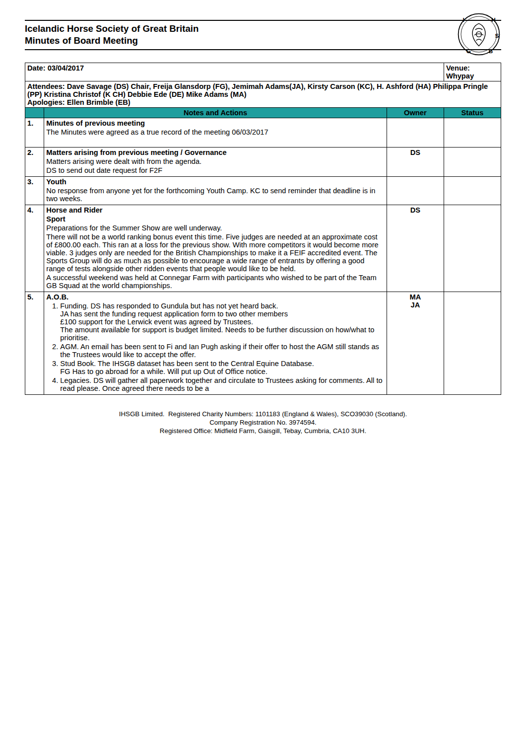Icelandic Horse Society of Great Britain
Minutes of Board Meeting
I H S B G
| Date: 03/04/2017 | Venue: Whypay |
| Attendees: Dave Savage (DS) Chair, Freija Glansdorp (FG), Jemimah Adams(JA), Kirsty Carson (KC), H. Ashford (HA) Philippa Pringle (PP) Kristina Christof (K CH) Debbie Ede (DE) Mike Adams (MA) Apologies: Ellen Brimble (EB) |
| | Notes and Actions | Owner | Status |
| 1. | Minutes of previous meeting The Minutes were agreed as a true record of the meeting 06/03/2017 | | |
| 2. | Matters arising from previous meeting / Governance Matters arising were dealt with from the agenda. DS to send out date request for F2F | DS | |
| 3. | Youth No response from anyone yet for the forthcoming Youth Camp. KC to send reminder that deadline is in two weeks. | | |
| 4. | Horse and Rider Sport Preparations for the Summer Show are well underway. There will not be a world ranking bonus event this time. Five judges are needed at an approximate cost of £800.00 each. This ran at a loss for the previous show. With more competitors it would become more viable. 3 judges only are needed for the British Championships to make it a FEIF accredited event. The Sports Group will do as much as possible to encourage a wide range of entrants by offering a good range of tests alongside other ridden events that people would like to be held. A successful weekend was held at Connegar Farm with participants who wished to be part of the Team GB Squad at the world championships. | DS | |
| 5. | A.O.B. Funding. DS has responded to Gundula but has not yet heard back. JA has sent the funding request application form to two other members £100 support for the Lerwick event was agreed by Trustees. The amount available for support is budget limited. Needs to be further discussion on how/what to prioritise. AGM. An email has been sent to Fi and Ian Pugh asking if their offer to host the AGM still stands as the Trustees would like to accept the offer. Stud Book. The IHSGB dataset has been sent to the Central Equine Database. FG Has to go abroad for a while. Will put up Out of Office notice. Legacies. DS will gather all paperwork together and circulate to Trustees asking for comments. All to read please. Once agreed there needs to be a | MA JA | |
IHSGB Limited. Registered Charity Numbers: 1101183 (England & Wales), SCO39030 (Scotland).
Company Registration No. 3974594.
Registered Office: Midfield Farm, Gaisgill, Tebay, Cumbria, CA10 3UH.